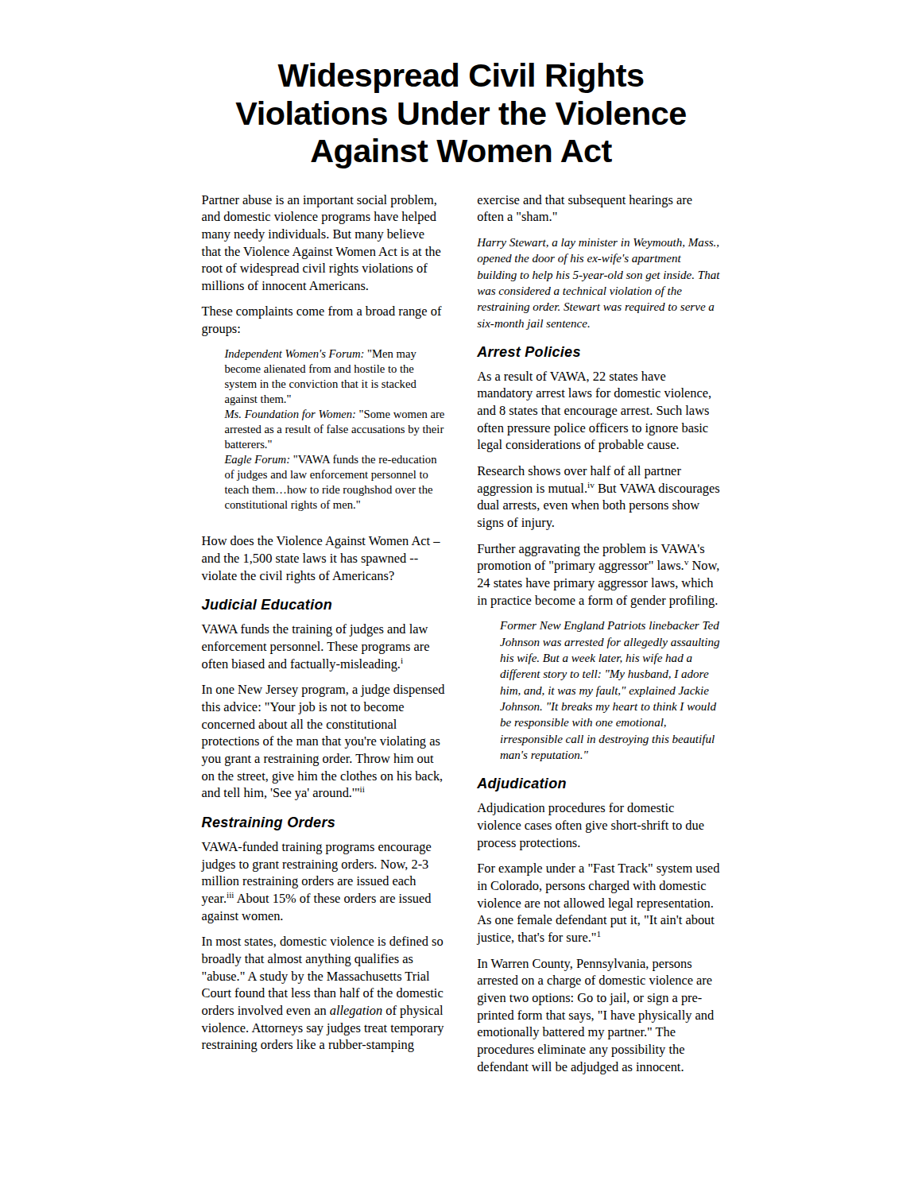Widespread Civil Rights Violations Under the Violence Against Women Act
Partner abuse is an important social problem, and domestic violence programs have helped many needy individuals. But many believe that the Violence Against Women Act is at the root of widespread civil rights violations of millions of innocent Americans.
These complaints come from a broad range of groups:
Independent Women's Forum: "Men may become alienated from and hostile to the system in the conviction that it is stacked against them."
Ms. Foundation for Women: "Some women are arrested as a result of false accusations by their batterers."
Eagle Forum: "VAWA funds the re-education of judges and law enforcement personnel to teach them…how to ride roughshod over the constitutional rights of men."
How does the Violence Against Women Act – and the 1,500 state laws it has spawned -- violate the civil rights of Americans?
Judicial Education
VAWA funds the training of judges and law enforcement personnel. These programs are often biased and factually-misleading.i
In one New Jersey program, a judge dispensed this advice: "Your job is not to become concerned about all the constitutional protections of the man that you're violating as you grant a restraining order. Throw him out on the street, give him the clothes on his back, and tell him, 'See ya' around.'"ii
Restraining Orders
VAWA-funded training programs encourage judges to grant restraining orders. Now, 2-3 million restraining orders are issued each year.iii About 15% of these orders are issued against women.
In most states, domestic violence is defined so broadly that almost anything qualifies as "abuse." A study by the Massachusetts Trial Court found that less than half of the domestic orders involved even an allegation of physical violence. Attorneys say judges treat temporary restraining orders like a rubber-stamping exercise and that subsequent hearings are often a "sham."
Harry Stewart, a lay minister in Weymouth, Mass., opened the door of his ex-wife's apartment building to help his 5-year-old son get inside. That was considered a technical violation of the restraining order. Stewart was required to serve a six-month jail sentence.
Arrest Policies
As a result of VAWA, 22 states have mandatory arrest laws for domestic violence, and 8 states that encourage arrest. Such laws often pressure police officers to ignore basic legal considerations of probable cause.
Research shows over half of all partner aggression is mutual.iv But VAWA discourages dual arrests, even when both persons show signs of injury.
Further aggravating the problem is VAWA's promotion of "primary aggressor" laws.v Now, 24 states have primary aggressor laws, which in practice become a form of gender profiling.
Former New England Patriots linebacker Ted Johnson was arrested for allegedly assaulting his wife. But a week later, his wife had a different story to tell: "My husband, I adore him, and, it was my fault," explained Jackie Johnson. "It breaks my heart to think I would be responsible with one emotional, irresponsible call in destroying this beautiful man's reputation."
Adjudication
Adjudication procedures for domestic violence cases often give short-shrift to due process protections.
For example under a "Fast Track" system used in Colorado, persons charged with domestic violence are not allowed legal representation. As one female defendant put it, "It ain't about justice, that's for sure."1
In Warren County, Pennsylvania, persons arrested on a charge of domestic violence are given two options: Go to jail, or sign a pre-printed form that says, "I have physically and emotionally battered my partner." The procedures eliminate any possibility the defendant will be adjudged as innocent.